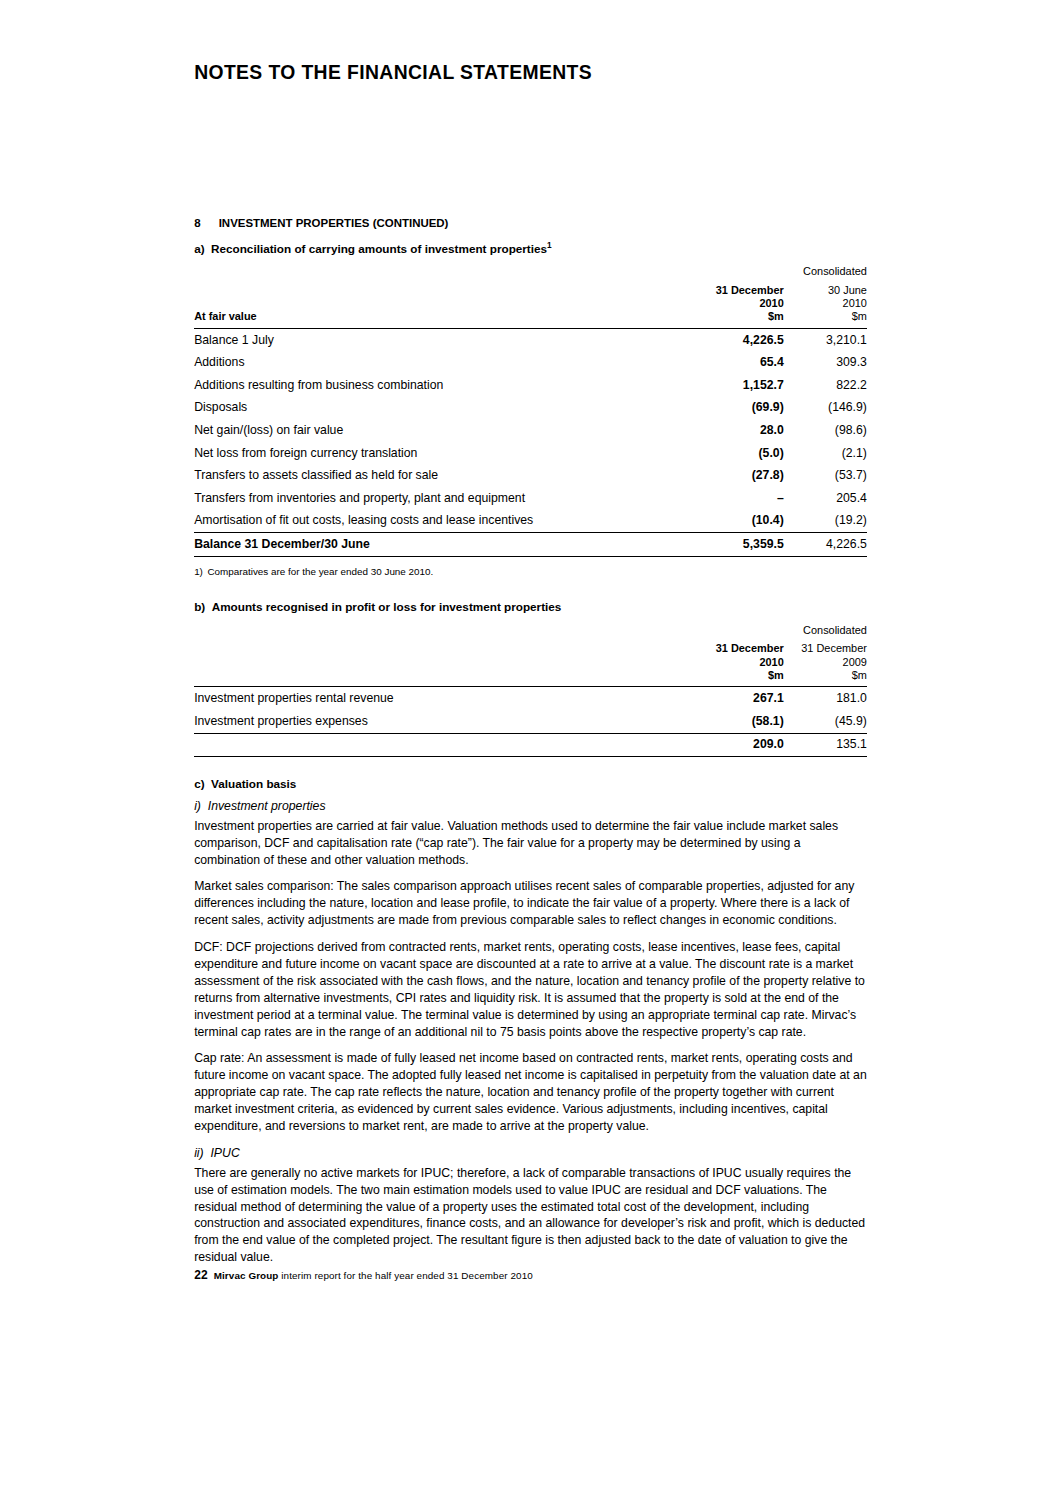Notes to the Financial Statements
8 Investment properties (continued)
a) Reconciliation of carrying amounts of investment properties1
| | | Consolidated |
| At fair value | 31 December 2010 $m | 30 June 2010 $m |
| Balance 1 July | 4,226.5 | 3,210.1 |
| Additions | 65.4 | 309.3 |
| Additions resulting from business combination | 1,152.7 | 822.2 |
| Disposals | (69.9) | (146.9) |
| Net gain/(loss) on fair value | 28.0 | (98.6) |
| Net loss from foreign currency translation | (5.0) | (2.1) |
| Transfers to assets classified as held for sale | (27.8) | (53.7) |
| Transfers from inventories and property, plant and equipment | – | 205.4 |
| Amortisation of fit out costs, leasing costs and lease incentives | (10.4) | (19.2) |
| Balance 31 December/30 June | 5,359.5 | 4,226.5 |
1) Comparatives are for the year ended 30 June 2010.
b) Amounts recognised in profit or loss for investment properties
| | | Consolidated |
| | 31 December 2010 $m | 31 December 2009 $m |
| Investment properties rental revenue | 267.1 | 181.0 |
| Investment properties expenses | (58.1) | (45.9) |
| | 209.0 | 135.1 |
c) Valuation basis
i) Investment properties
Investment properties are carried at fair value. Valuation methods used to determine the fair value include market sales comparison, DCF and capitalisation rate (“cap rate”). The fair value for a property may be determined by using a combination of these and other valuation methods.
Market sales comparison: The sales comparison approach utilises recent sales of comparable properties, adjusted for any differences including the nature, location and lease profile, to indicate the fair value of a property. Where there is a lack of recent sales, activity adjustments are made from previous comparable sales to reflect changes in economic conditions.
DCF: DCF projections derived from contracted rents, market rents, operating costs, lease incentives, lease fees, capital expenditure and future income on vacant space are discounted at a rate to arrive at a value. The discount rate is a market assessment of the risk associated with the cash flows, and the nature, location and tenancy profile of the property relative to returns from alternative investments, CPI rates and liquidity risk. It is assumed that the property is sold at the end of the investment period at a terminal value. The terminal value is determined by using an appropriate terminal cap rate. Mirvac’s terminal cap rates are in the range of an additional nil to 75 basis points above the respective property’s cap rate.
Cap rate: An assessment is made of fully leased net income based on contracted rents, market rents, operating costs and future income on vacant space. The adopted fully leased net income is capitalised in perpetuity from the valuation date at an appropriate cap rate. The cap rate reflects the nature, location and tenancy profile of the property together with current market investment criteria, as evidenced by current sales evidence. Various adjustments, including incentives, capital expenditure, and reversions to market rent, are made to arrive at the property value.
ii) IPUC
There are generally no active markets for IPUC; therefore, a lack of comparable transactions of IPUC usually requires the use of estimation models. The two main estimation models used to value IPUC are residual and DCF valuations. The residual method of determining the value of a property uses the estimated total cost of the development, including construction and associated expenditures, finance costs, and an allowance for developer’s risk and profit, which is deducted from the end value of the completed project. The resultant figure is then adjusted back to the date of valuation to give the residual value.
22 Mirvac Group interim report for the half year ended 31 December 2010